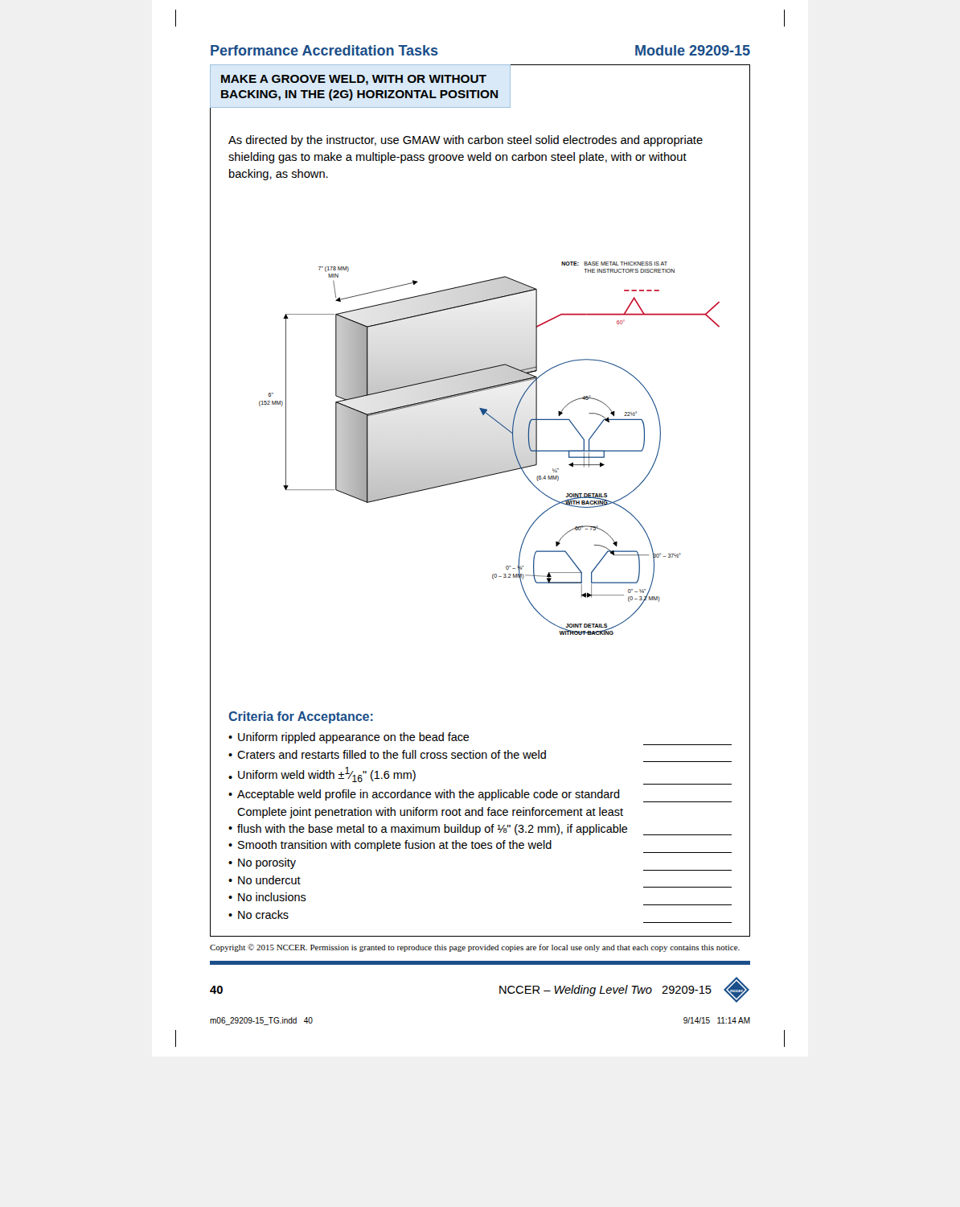Performance Accreditation Tasks
Module 29209-15
MAKE A GROOVE WELD, WITH OR WITHOUT
BACKING, IN THE (2G) HORIZONTAL POSITION
As directed by the instructor, use GMAW with carbon steel solid electrodes and appropriate shielding gas to make a multiple-pass groove weld on carbon steel plate, with or without backing, as shown.
NOTE: BASE METAL THICKNESS IS AT THE INSTRUCTOR’S DISCRETION 60° 7" (178 MM) MIN top 7" (178 MM) MIN 6" (152 MM) 45° 22½° ¼" (6.4 MM) JOINT DETAILS WITH BACKING 60° – 75° 30° – 37½° 0" – ⅛" (0 – 3.2 MM) 0" – ⅛" (0 – 3.2 MM) JOINT DETAILS WITHOUT BACKING
Criteria for Acceptance:
•Uniform rippled appearance on the bead face
•Craters and restarts filled to the full cross section of the weld
•Uniform weld width ±1⁄16" (1.6 mm)
•Acceptable weld profile in accordance with the applicable code or standard
•Complete joint penetration with uniform root and face reinforcement at least flush with the base metal to a maximum buildup of ⅛" (3.2 mm), if applicable
•Smooth transition with complete fusion at the toes of the weld
•No porosity
•No undercut
•No inclusions
•No cracks
Copyright © 2015 NCCER. Permission is granted to reproduce this page provided copies are for local use only and that each copy contains this notice.
40
NCCER – Welding Level Two 29209-15
nccer
m06_29209-15_TG.indd 40
9/14/15 11:14 AM